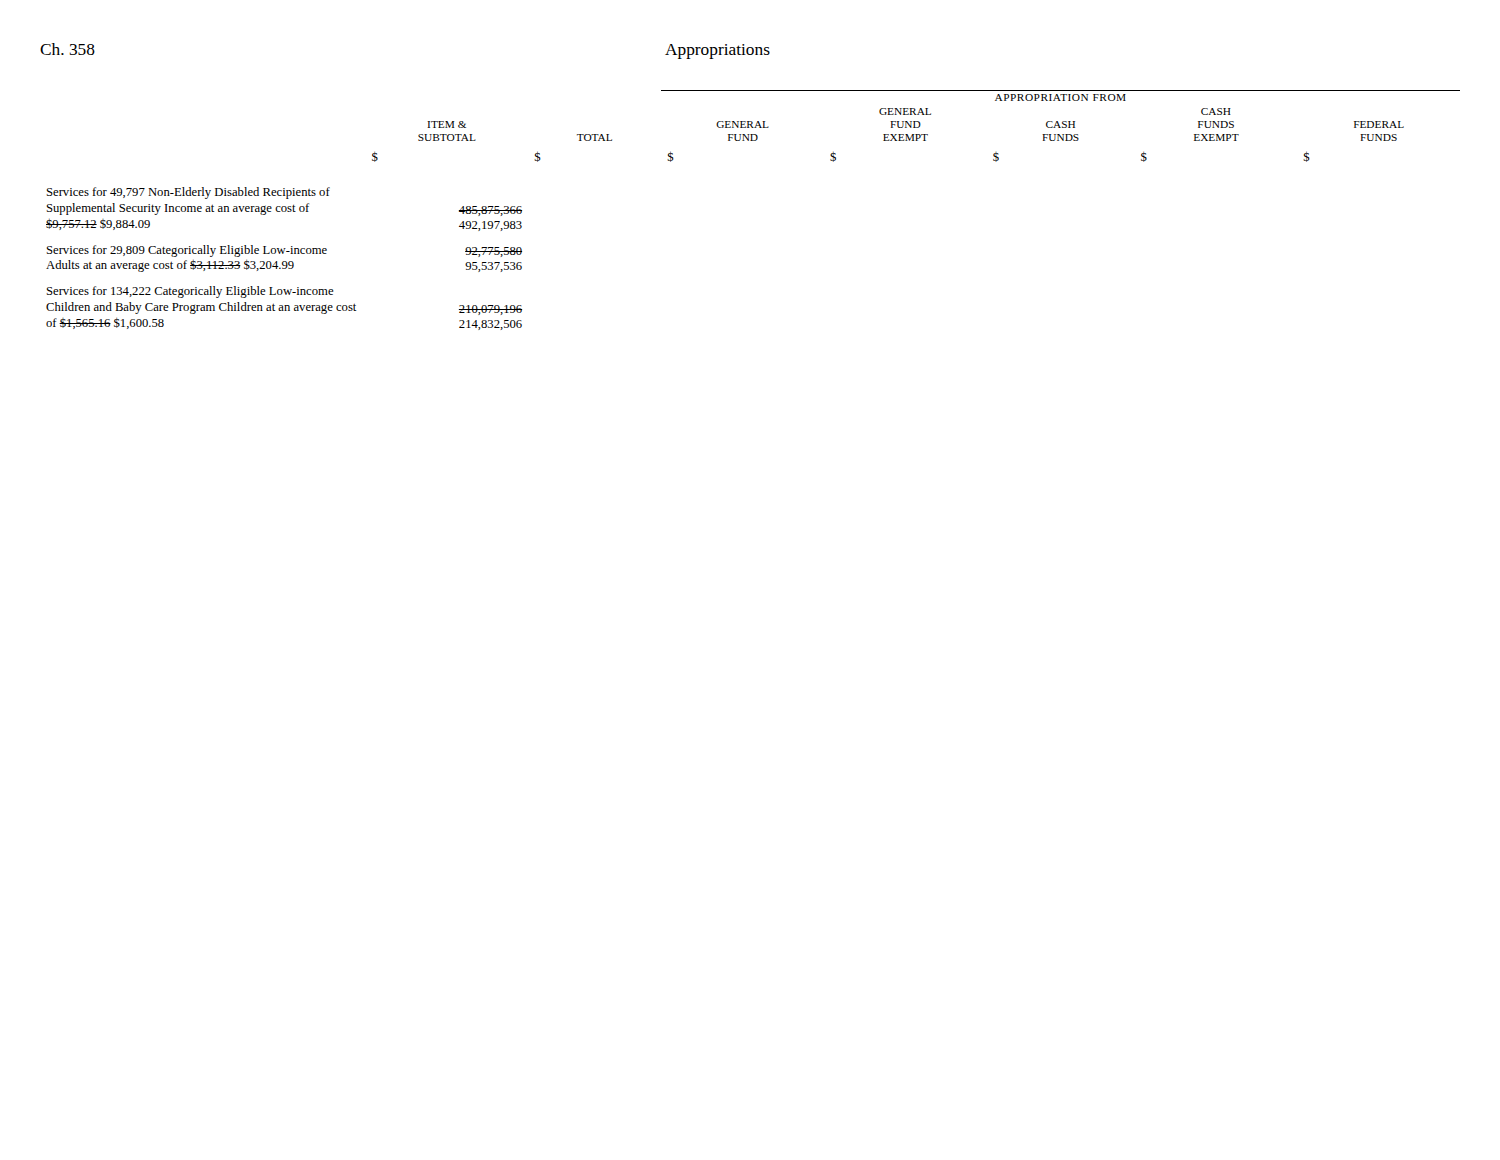Ch. 358
Appropriations
| | | | APPROPRIATION FROM |
| | ITEM & SUBTOTAL | TOTAL | GENERAL FUND | GENERAL FUND EXEMPT | CASH FUNDS | CASH FUNDS EXEMPT | FEDERAL FUNDS |
| | $ | $ | $ | $ | $ | $ | $ |
| Services for 49,797 Non-Elderly Disabled Recipients of Supplemental Security Income at an average cost of $9,757.12 $9,884.09 | 485,875,366 492,197,983 | | | | | | |
| Services for 29,809 Categorically Eligible Low-income Adults at an average cost of $3,112.33 $3,204.99 | 92,775,580 95,537,536 | | | | | | |
| Services for 134,222 Categorically Eligible Low-income Children and Baby Care Program Children at an average cost of $1,565.16 $1,600.58 | 210,079,196 214,832,506 | | | | | | |